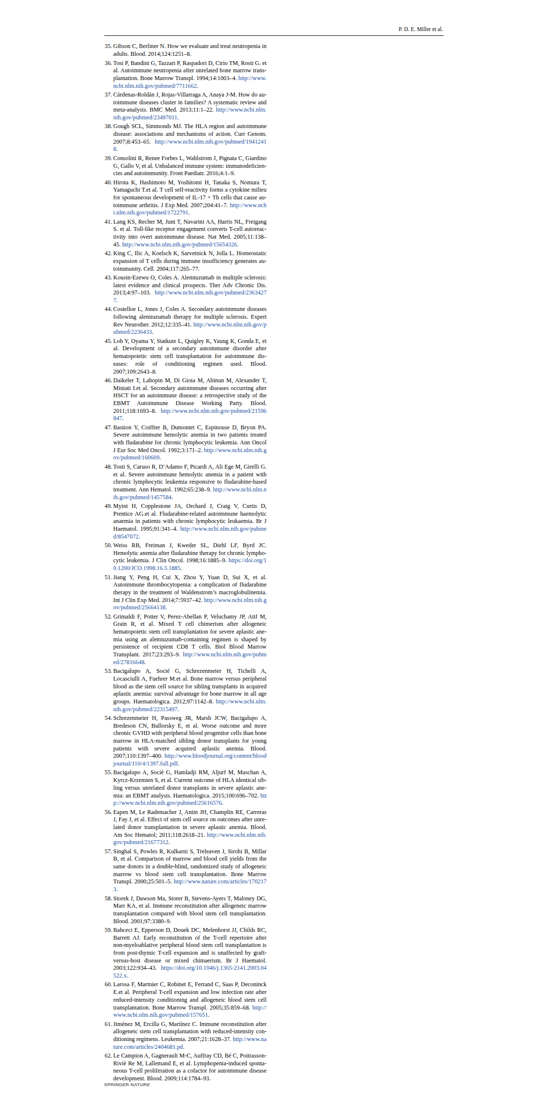P. D. E. Miller et al.
35. Gibson C, Berliner N. How we evaluate and treat neutropenia in adults. Blood. 2014;124:1251–8.
36. Tosi P, Bandini G, Tazzari P, Raspadori D, Cirio TM, Rosti G. et al. Autoimmune neutropenia after unrelated bone marrow transplantation. Bone Marrow Transpl. 1994;14:1003–4. http://www.ncbi.nlm.nih.gov/pubmed/7711662.
37. Cárdenas-Roldán J, Rojas-Villarraga A, Anaya J-M. How do autoimmune diseases cluster in families? A systematic review and meta-analysis. BMC Med. 2013;11:1–22. http://www.ncbi.nlm.nih.gov/pubmed/23497011.
38. Gough SCL, Simmonds MJ. The HLA region and autoimmune disease: associations and mechanisms of action. Curr Genom. 2007;8:453–65. http://www.ncbi.nlm.nih.gov/pubmed/19412418.
39. Consolini R, Renee Forbes L, Wahlstrom J, Pignata C, Giardino G, Gallo V, et al. Unbalanced immune system: immunodeficiencies and autoimmunity. Front Paediatr. 2016;4:1–9.
40. Hirota K, Hashimoto M, Yoshitomi H, Tanaka S, Nomura T, Yamaguchi T.et al. T cell self-reactivity forms a cytokine milieu for spontaneous development of IL-17 + Th cells that cause autoimmune arthritis. J Exp Med. 2007;204:41–7. http://www.ncbi.nlm.nih.gov/pubmed/1722791.
41. Lang KS, Recher M, Junt T, Navarini AA, Harris NL, Freigang S. et al. Toll-like receptor engagement converts T-cell autoreactivity into overt autoimmune disease. Nat Med. 2005;11:138–45. http://www.ncbi.nlm.nih.gov/pubmed/15654326.
42. King C, Ilic A, Koelsch K, Sarvetnick N, Jolla L. Homeostatic expansion of T cells during immune insufficiency generates autoimmunity. Cell. 2004;117:265–77.
43. Kousin-Ezewu O, Coles A. Alemtuzumab in multiple sclerosis: latest evidence and clinical prospects. Ther Adv Chronic Dis. 2013;4:97–103. http://www.ncbi.nlm.nih.gov/pubmed/23634277.
44. Costelloe L, Jones J, Coles A. Secondary autoimmune diseases following alemtuzumab therapy for multiple sclerosis. Expert Rev Neurother. 2012;12:335–41. http://www.ncbi.nlm.nih.gov/pubmed/2236433.
45. Loh Y, Oyama Y, Statkute L, Quigley K, Yaung K, Gonda E, et al. Development of a secondary autoimmune disorder after hematopoietic stem cell transplantation for autoimmune diseases: role of conditioning regimen used. Blood. 2007;109:2643–8.
46. Daikeler T, Labopin M, Di Gioia M, Abinun M, Alexander T, Miniati I.et al. Secondary autoimmune diseases occurring after HSCT for an autoimmune disease: a retrospective study of the EBMT Autoimmune Disease Working Party. Blood. 2011;118:1693–8. http://www.ncbi.nlm.nih.gov/pubmed/21596847.
47. Bastion Y, Coiffier B, Dumontet C, Espinouse D, Bryon PA. Severe autoimmune hemolytic anemia in two patients treated with fludarabine for chronic lymphocytic leukemia. Ann Oncol J Eur Soc Med Oncol. 1992;3:171–2. http://www.ncbi.nlm.nih.gov/pubmed/160609.
48. Tosti S, Caruso R, D’Adamo F, Picardi A, Ali Ege M, Girelli G. et al. Severe autoimmune hemolytic anemia in a patient with chronic lymphocytic leukemia responsive to fludarabine-based treatment. Ann Hematol. 1992;65:238–9. http://www.ncbi.nlm.nih.gov/pubmed/1457584.
49. Myint H, Copplestone JA, Orchard J, Craig V, Curtis D, Prentice AG.et al. Fludarabine-related autoimmune haemolytic anaemia in patients with chronic lymphocytic leukaemia. Br J Haematol. 1995;91:341–4. http://www.ncbi.nlm.nih.gov/pubmed/8547072.
50. Weiss RB, Freiman J, Kweder SL, Diehl LF, Byrd JC. Hemolytic anemia after fludarabine therapy for chronic lymphocytic leukemia. J Clin Oncol. 1998;16:1885–9. https://doi.org/10.1200/JCO.1998.16.5.1885.
51. Jiang Y, Peng H, Cui X, Zhou Y, Yuan D, Sui X, et al. Autoimmune thrombocytopenia: a complication of fludarabine therapy in the treatment of Waldenstrom’s macroglobulinemia. Int J Clin Exp Med. 2014;7:5937–42. http://www.ncbi.nlm.nih.gov/pubmed/25664138.
52. Grimaldi F, Potter V, Perez-Abellan P, Veluchamy JP, Atif M, Grain R, et al. Mixed T cell chimerism after allogeneic hematopoietic stem cell transplantation for severe aplastic anemia using an alemtuzumab-containing regimen is shaped by persistence of recipient CD8 T cells. Biol Blood Marrow Transplant. 2017;23:293–9. http://www.ncbi.nlm.nih.gov/pubmed/27816648.
53. Bacigalupo A, Socié G, Schrezenmeier H, Tichelli A, Locasciulli A, Fuehrer M.et al. Bone marrow versus peripheral blood as the stem cell source for sibling transplants in acquired aplastic anemia: survival advantage for bone marrow in all age groups. Haematologica. 2012;97:1142–8. http://www.ncbi.nlm.nih.gov/pubmed/22315497.
54. Schrezenmeier H, Passweg JR, Marsh JCW, Bacigalupo A, Bredeson CN, Bullorsky E, et al. Worse outcome and more chronic GVHD with peripheral blood progenitor cells than bone marrow in HLA-matched sibling donor transplants for young patients with severe acquired aplastic anemia. Blood. 2007;110:1397–400. http://www.bloodjournal.org/content/bloodjournal/110/4/1397.full.pdf.
55. Bacigalupo A, Socié G, Hamladji RM, Aljurf M, Maschan A, Kyrcz-Krzemien S, et al. Current outcome of HLA identical sibling versus unrelated donor transplants in severe aplastic anemia: an EBMT analysis. Haematologica. 2015;100:696–702. http://www.ncbi.nlm.nih.gov/pubmed/25616576.
56. Eapen M, Le Rademacher J, Antin JH, Champlin RE, Carreras J, Fay J, et al. Effect of stem cell source on outcomes after unrelated donor transplantation in severe aplastic anemia. Blood. Am Soc Hematol; 2011;118:2618–21. http://www.ncbi.nlm.nih.gov/pubmed/21677312.
57. Singhal S, Powles R, Kulkarni S, Treleaven J, Sirohi B, Millar B, et al. Comparison of marrow and blood cell yields from the same donors in a double-blind, randomized study of allogeneic marrow vs blood stem cell transplantation. Bone Marrow Transpl. 2000;25:501–5. http://www.nature.com/articles/1702173.
58. Storek J, Dawson Ma, Storer B, Stevens-Ayers T, Maloney DG, Marr KA, et al. Immune reconstitution after allogeneic marrow transplantation compared with blood stem cell transplantation. Blood. 2001;97:3380–9.
59. Bahceci E, Epperson D, Douek DC, Melenhorst JJ, Childs RC, Barrett AJ. Early reconstitution of the T-cell repertoire after non-myeloablative peripheral blood stem cell transplantation is from post-thymic T-cell expansion and is unaffected by graft-versus-host disease or mixed chimaerism. Br J Haematol. 2003;122:934–43. https://doi.org/10.1046/j.1365-2141.2003.04522.x.
60. Larosa F, Marmier C, Robinet E, Ferrand C, Saas P, Deconinck E.et al. Peripheral T-cell expansion and low infection rate after reduced-intensity conditioning and allogeneic blood stem cell transplantation. Bone Marrow Transpl. 2005;35:859–68. http://www.ncbi.nlm.nih.gov/pubmed/157651.
61. Jiménez M, Ercilla G, Martínez C. Immune reconstitution after allogeneic stem cell transplantation with reduced-intensity conditioning regimens. Leukemia. 2007;21:1628–37. http://www.nature.com/articles/2404681.pd.
62. Le Campion A, Gagnerault M-C, Auffray CD, Bé C, Poitrasson-Riviè Re M, Lallemand E, et al. Lymphopenia-induced spontaneous T-cell proliferation as a cofactor for autoimmune disease development. Blood. 2009;114:1784–93.
SPRINGER NATURE